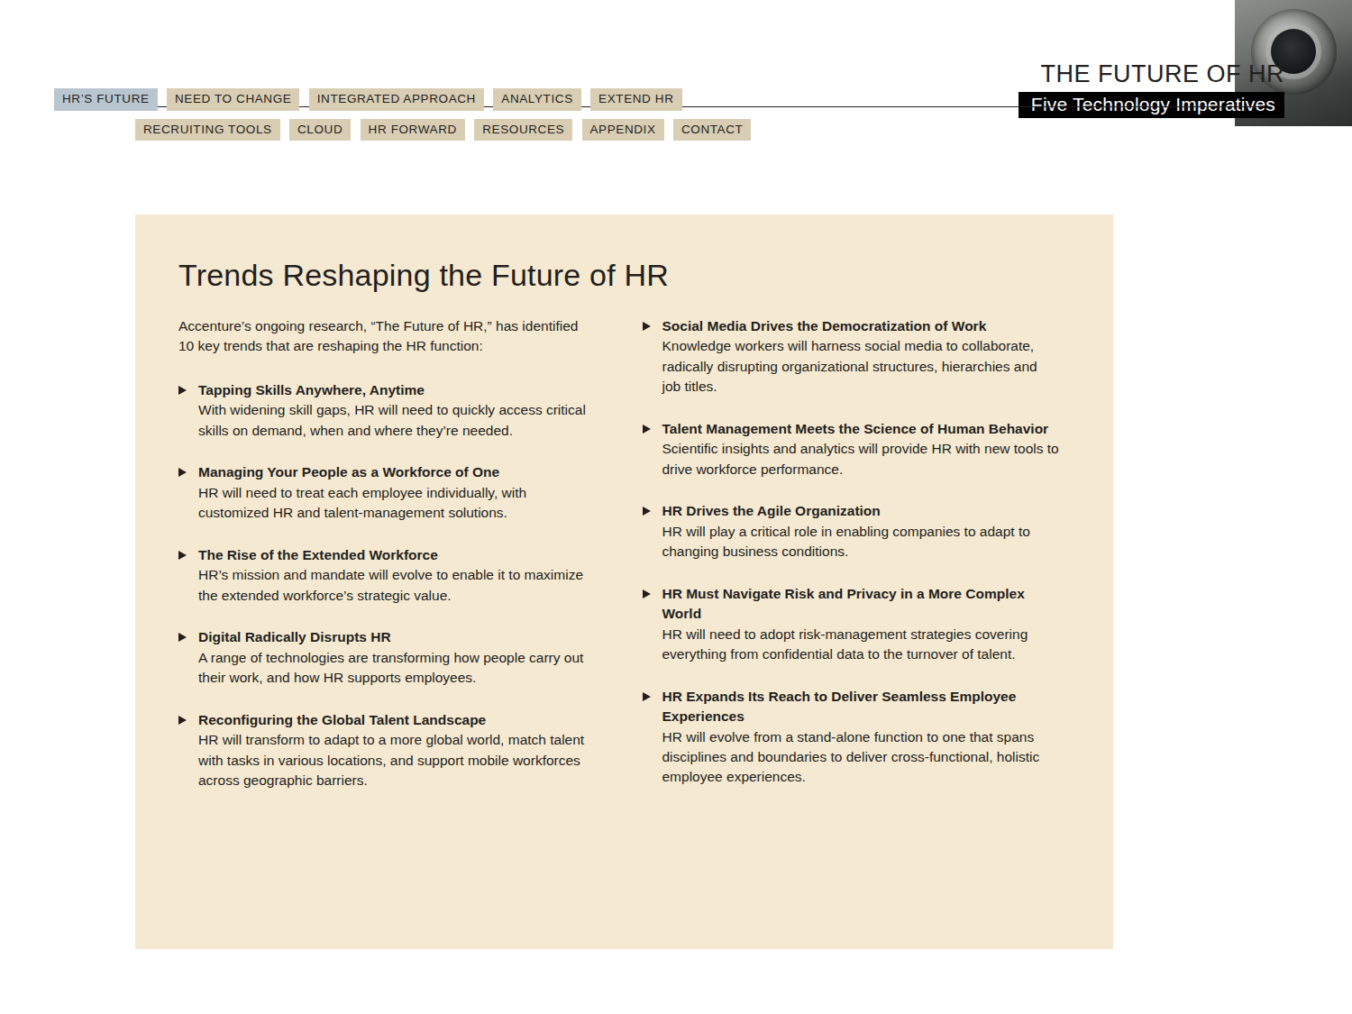THE FUTURE OF HR
Five Technology Imperatives
HR’S FUTURE NEED TO CHANGE INTEGRATED APPROACH ANALYTICS EXTEND HR
RECRUITING TOOLS CLOUD HR FORWARD RESOURCES APPENDIX CONTACT
Trends Reshaping the Future of HR
Accenture’s ongoing research, “The Future of HR,” has identified 10 key trends that are reshaping the HR function:
Tapping Skills Anywhere, Anytime With widening skill gaps, HR will need to quickly access critical skills on demand, when and where they’re needed.
Managing Your People as a Workforce of One HR will need to treat each employee individually, with customized HR and talent-management solutions.
The Rise of the Extended Workforce HR’s mission and mandate will evolve to enable it to maximize the extended workforce’s strategic value.
Digital Radically Disrupts HR A range of technologies are transforming how people carry out their work, and how HR supports employees.
Reconfiguring the Global Talent Landscape HR will transform to adapt to a more global world, match talent with tasks in various locations, and support mobile workforces across geographic barriers.
Social Media Drives the Democratization of Work Knowledge workers will harness social media to collaborate, radically disrupting organizational structures, hierarchies and job titles.
Talent Management Meets the Science of Human Behavior Scientific insights and analytics will provide HR with new tools to drive workforce performance.
HR Drives the Agile Organization HR will play a critical role in enabling companies to adapt to changing business conditions.
HR Must Navigate Risk and Privacy in a More Complex World HR will need to adopt risk-management strategies covering everything from confidential data to the turnover of talent.
HR Expands Its Reach to Deliver Seamless Employee Experiences HR will evolve from a stand-alone function to one that spans disciplines and boundaries to deliver cross-functional, holistic employee experiences.